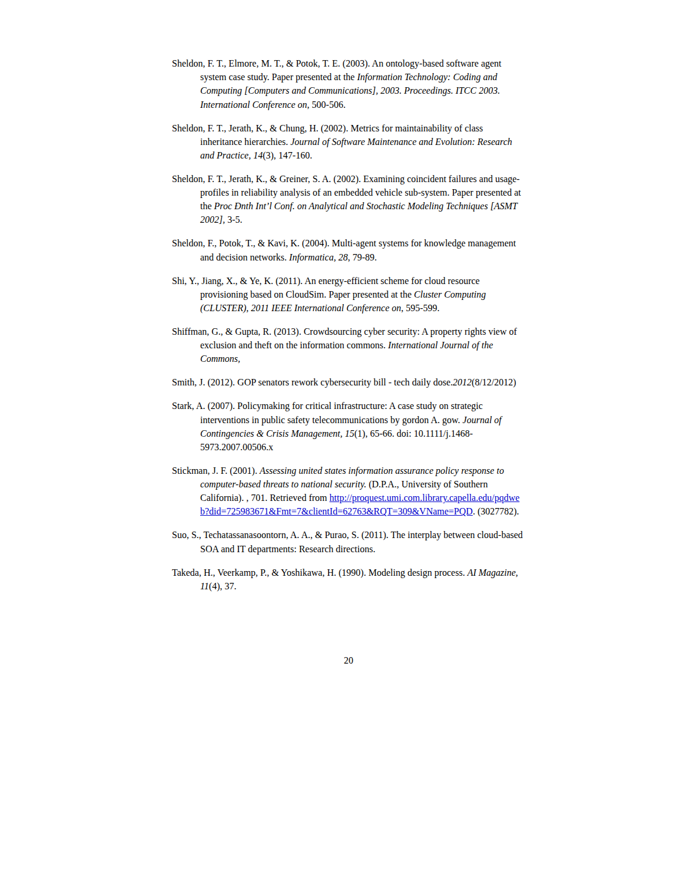Sheldon, F. T., Elmore, M. T., & Potok, T. E. (2003). An ontology-based software agent system case study. Paper presented at the Information Technology: Coding and Computing [Computers and Communications], 2003. Proceedings. ITCC 2003. International Conference on, 500-506.
Sheldon, F. T., Jerath, K., & Chung, H. (2002). Metrics for maintainability of class inheritance hierarchies. Journal of Software Maintenance and Evolution: Research and Practice, 14(3), 147-160.
Sheldon, F. T., Jerath, K., & Greiner, S. A. (2002). Examining coincident failures and usage-profiles in reliability analysis of an embedded vehicle sub-system. Paper presented at the Proc Ɖnth Int’l Conf. on Analytical and Stochastic Modeling Techniques [ASMT 2002], 3-5.
Sheldon, F., Potok, T., & Kavi, K. (2004). Multi-agent systems for knowledge management and decision networks. Informatica, 28, 79-89.
Shi, Y., Jiang, X., & Ye, K. (2011). An energy-efficient scheme for cloud resource provisioning based on CloudSim. Paper presented at the Cluster Computing (CLUSTER), 2011 IEEE International Conference on, 595-599.
Shiffman, G., & Gupta, R. (2013). Crowdsourcing cyber security: A property rights view of exclusion and theft on the information commons. International Journal of the Commons,
Smith, J. (2012). GOP senators rework cybersecurity bill - tech daily dose.2012(8/12/2012)
Stark, A. (2007). Policymaking for critical infrastructure: A case study on strategic interventions in public safety telecommunications by gordon A. gow. Journal of Contingencies & Crisis Management, 15(1), 65-66. doi: 10.1111/j.1468-5973.2007.00506.x
Stickman, J. F. (2001). Assessing united states information assurance policy response to computer-based threats to national security. (D.P.A., University of Southern California). , 701. Retrieved from http://proquest.umi.com.library.capella.edu/pqdweb?did=725983671&Fmt=7&clientId=62763&RQT=309&VName=PQD. (3027782).
Suo, S., Techatassanasoontorn, A. A., & Purao, S. (2011). The interplay between cloud-based SOA and IT departments: Research directions.
Takeda, H., Veerkamp, P., & Yoshikawa, H. (1990). Modeling design process. AI Magazine, 11(4), 37.
20